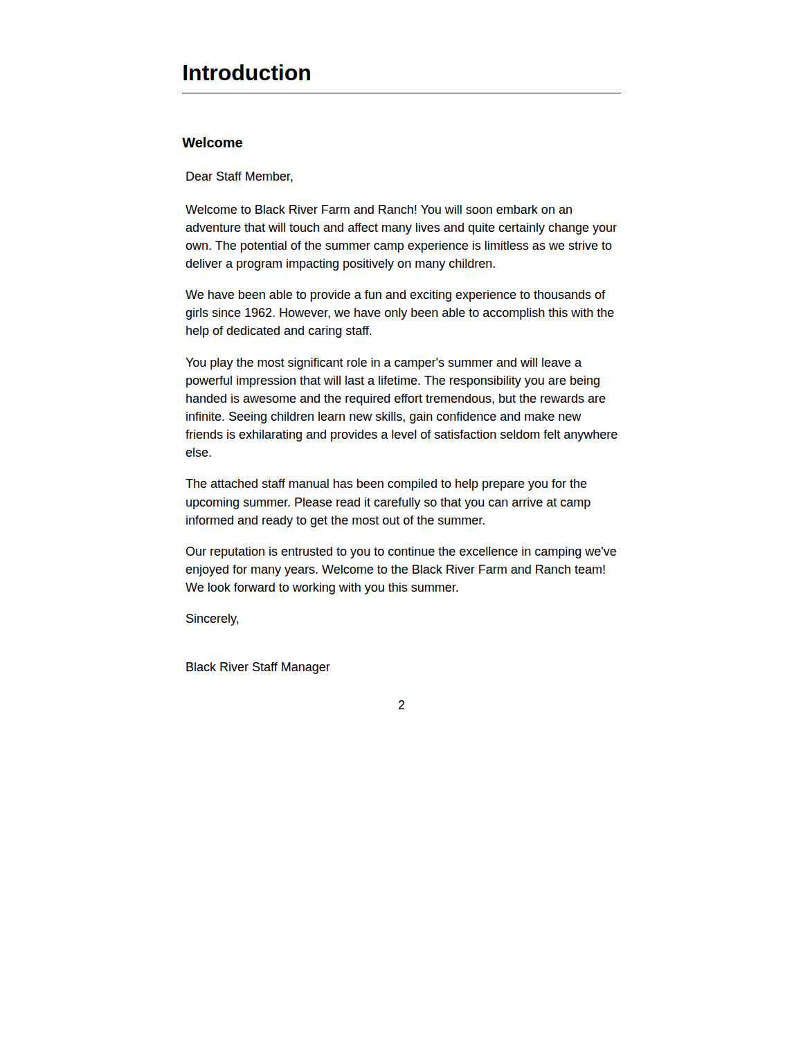Introduction
Welcome
Dear Staff Member,
Welcome to Black River Farm and Ranch! You will soon embark on an adventure that will touch and affect many lives and quite certainly change your own. The potential of the summer camp experience is limitless as we strive to deliver a program impacting positively on many children.
We have been able to provide a fun and exciting experience to thousands of girls since 1962. However, we have only been able to accomplish this with the help of dedicated and caring staff.
You play the most significant role in a camper's summer and will leave a powerful impression that will last a lifetime. The responsibility you are being handed is awesome and the required effort tremendous, but the rewards are infinite. Seeing children learn new skills, gain confidence and make new friends is exhilarating and provides a level of satisfaction seldom felt anywhere else.
The attached staff manual has been compiled to help prepare you for the upcoming summer. Please read it carefully so that you can arrive at camp informed and ready to get the most out of the summer.
Our reputation is entrusted to you to continue the excellence in camping we've enjoyed for many years. Welcome to the Black River Farm and Ranch team! We look forward to working with you this summer.
Sincerely,
Black River Staff Manager
2